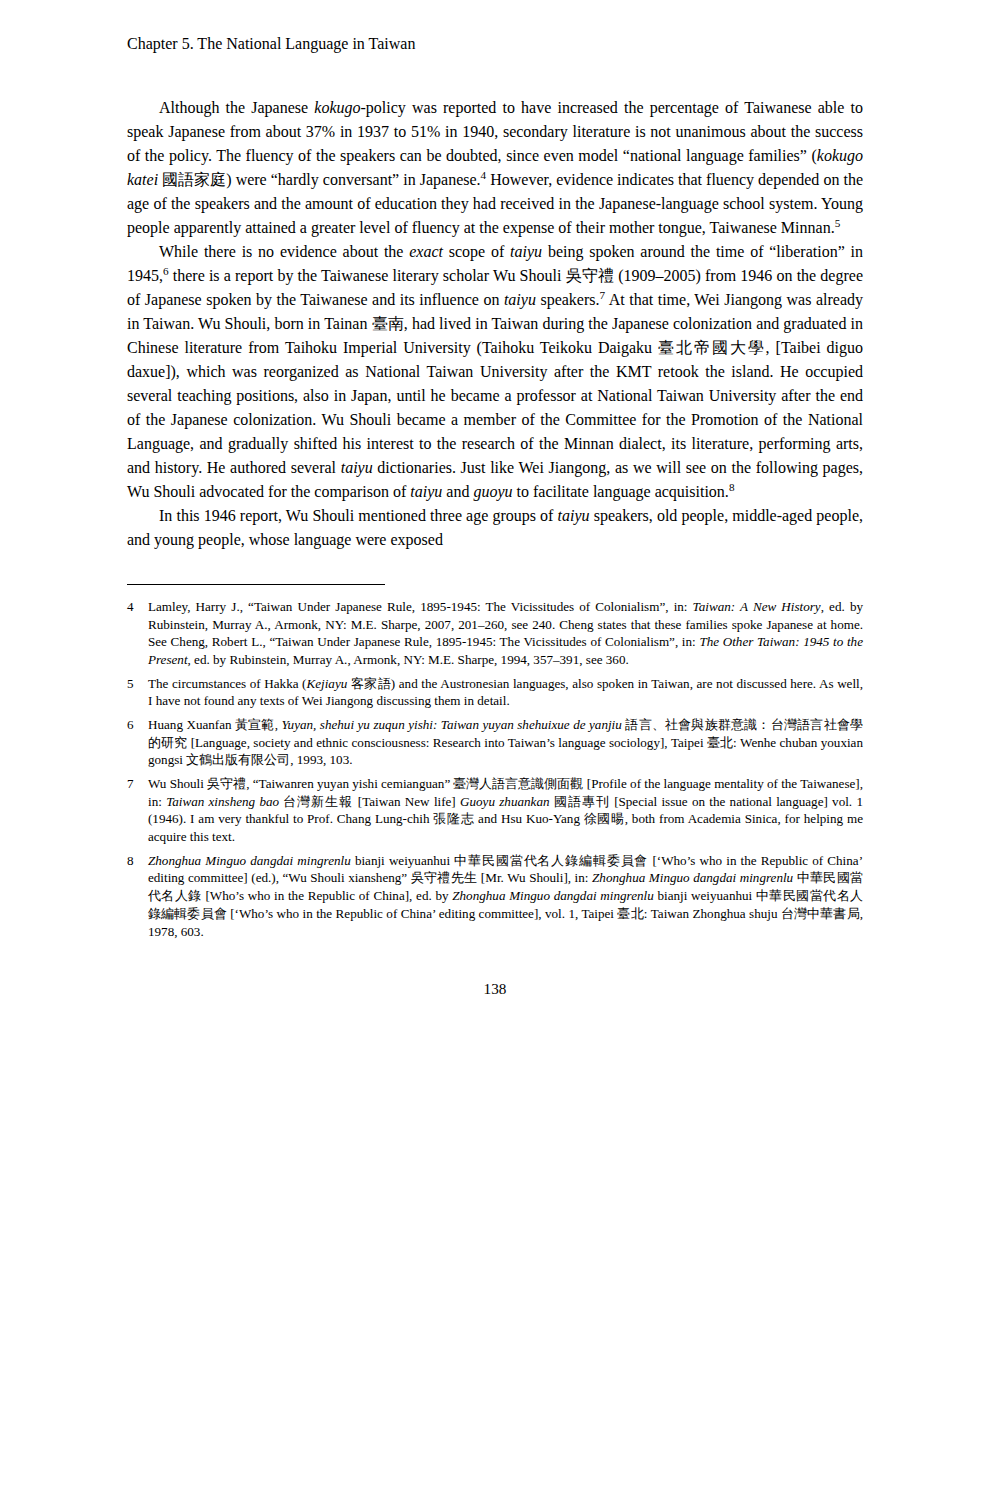Chapter 5. The National Language in Taiwan
Although the Japanese kokugo-policy was reported to have increased the percentage of Taiwanese able to speak Japanese from about 37% in 1937 to 51% in 1940, secondary literature is not unanimous about the success of the policy. The fluency of the speakers can be doubted, since even model “national language families” (kokugo katei 國語家庭) were “hardly conversant” in Japanese.4 However, evidence indicates that fluency depended on the age of the speakers and the amount of education they had received in the Japanese-language school system. Young people apparently attained a greater level of fluency at the expense of their mother tongue, Taiwanese Minnan.5
While there is no evidence about the exact scope of taiyu being spoken around the time of “liberation” in 1945,6 there is a report by the Taiwanese literary scholar Wu Shouli 吳守禮 (1909–2005) from 1946 on the degree of Japanese spoken by the Taiwanese and its influence on taiyu speakers.7 At that time, Wei Jiangong was already in Taiwan. Wu Shouli, born in Tainan 臺南, had lived in Taiwan during the Japanese colonization and graduated in Chinese literature from Taihoku Imperial University (Taihoku Teikoku Daigaku 臺北帝國大學, [Taibei diguo daxue]), which was reorganized as National Taiwan University after the KMT retook the island. He occupied several teaching positions, also in Japan, until he became a professor at National Taiwan University after the end of the Japanese colonization. Wu Shouli became a member of the Committee for the Promotion of the National Language, and gradually shifted his interest to the research of the Minnan dialect, its literature, performing arts, and history. He authored several taiyu dictionaries. Just like Wei Jiangong, as we will see on the following pages, Wu Shouli advocated for the comparison of taiyu and guoyu to facilitate language acquisition.8
In this 1946 report, Wu Shouli mentioned three age groups of taiyu speakers, old people, middle-aged people, and young people, whose language were exposed
4 Lamley, Harry J., “Taiwan Under Japanese Rule, 1895-1945: The Vicissitudes of Colonialism”, in: Taiwan: A New History, ed. by Rubinstein, Murray A., Armonk, NY: M.E. Sharpe, 2007, 201–260, see 240. Cheng states that these families spoke Japanese at home. See Cheng, Robert L., “Taiwan Under Japanese Rule, 1895-1945: The Vicissitudes of Colonialism”, in: The Other Taiwan: 1945 to the Present, ed. by Rubinstein, Murray A., Armonk, NY: M.E. Sharpe, 1994, 357–391, see 360.
5 The circumstances of Hakka (Kejiayu 客家語) and the Austronesian languages, also spoken in Taiwan, are not discussed here. As well, I have not found any texts of Wei Jiangong discussing them in detail.
6 Huang Xuanfan 黃宣範, Yuyan, shehui yu zuqun yishi: Taiwan yuyan shehuixue de yanjiu 語言、社會與族群意識：台灣語言社會學的研究 [Language, society and ethnic consciousness: Research into Taiwan’s language sociology], Taipei 臺北: Wenhe chuban youxian gongsi 文鶴出版有限公司, 1993, 103.
7 Wu Shouli 吳守禮, “Taiwanren yuyan yishi cemianguan” 臺灣人語言意識側面觀 [Profile of the language mentality of the Taiwanese], in: Taiwan xinsheng bao 台灣新生報 [Taiwan New life] Guoyu zhuankan 國語專刊 [Special issue on the national language] vol. 1 (1946). I am very thankful to Prof. Chang Lung-chih 張隆志 and Hsu Kuo-Yang 徐國暘, both from Academia Sinica, for helping me acquire this text.
8 Zhonghua Minguo dangdai mingrenlu bianji weiyuanhui 中華民國當代名人錄編輯委員會 [‘Who’s who in the Republic of China’ editing committee] (ed.), “Wu Shouli xiansheng” 吳守禮先生 [Mr. Wu Shouli], in: Zhonghua Minguo dangdai mingrenlu 中華民國當代名人錄 [Who’s who in the Republic of China], ed. by Zhonghua Minguo dangdai mingrenlu bianji weiyuanhui 中華民國當代名人錄編輯委員會 [‘Who’s who in the Republic of China’ editing committee], vol. 1, Taipei 臺北: Taiwan Zhonghua shuju 台灣中華書局, 1978, 603.
138